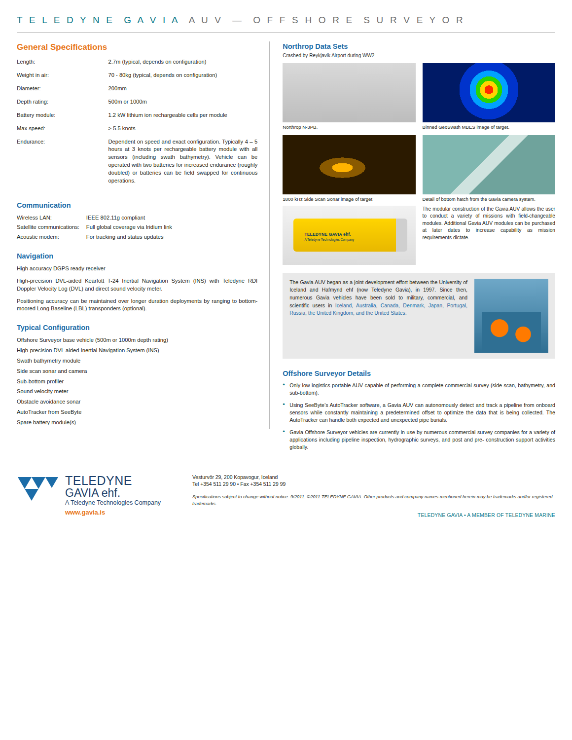T E L E D Y N E G A V I A A U V — O F F S H O R E S U R V E Y O R
General Specifications
| Length: | 2.7m (typical, depends on configuration) |
| Weight in air: | 70 - 80kg (typical, depends on configuration) |
| Diameter: | 200mm |
| Depth rating: | 500m or 1000m |
| Battery module: | 1.2 kW lithium ion rechargeable cells per module |
| Max speed: | > 5.5 knots |
| Endurance: | Dependent on speed and exact configuration. Typically 4 – 5 hours at 3 knots per rechargeable battery module with all sensors (including swath bathymetry). Vehicle can be operated with two batteries for increased endurance (roughly doubled) or batteries can be field swapped for continuous operations. |
Communication
Wireless LAN:
IEEE 802.11g compliant
Satellite communications:
Full global coverage via Iridium link
Acoustic modem:
For tracking and status updates
Navigation
High accuracy DGPS ready receiver
High-precision DVL-aided Kearfott T-24 Inertial Navigation System (INS) with Teledyne RDI Doppler Velocity Log (DVL) and direct sound velocity meter.
Positioning accuracy can be maintained over longer duration deployments by ranging to bottom-moored Long Baseline (LBL) transponders (optional).
Typical Configuration
Offshore Surveyor base vehicle (500m or 1000m depth rating)
High-precision DVL aided Inertial Navigation System (INS)
Swath bathymetry module
Side scan sonar and camera
Sub-bottom profiler
Sound velocity meter
Obstacle avoidance sonar
AutoTracker from SeeByte
Spare battery module(s)
Northrop Data Sets
Crashed by Reykjavik Airport during WW2
Northrop N-3PB.
Binned GeoSwath MBES image of target.
1800 kHz Side Scan Sonar image of target
Detail of bottom hatch from the Gavia camera system.
TELEDYNE GAVIA ehf.A Teledyne Technologies Company
The modular construction of the Gavia AUV allows the user to conduct a variety of missions with field-changeable modules. Additional Gavia AUV modules can be purchased at later dates to increase capability as mission requirements dictate.
The Gavia AUV began as a joint development effort between the University of Iceland and Hafmynd ehf (now Teledyne Gavia), in 1997. Since then, numerous Gavia vehicles have been sold to military, commercial, and scientific users in Iceland, Australia, Canada, Denmark, Japan, Portugal, Russia, the United Kingdom, and the United States.
Offshore Surveyor Details
Only low logistics portable AUV capable of performing a complete commercial survey (side scan, bathymetry, and sub-bottom).
Using SeeByte’s AutoTracker software, a Gavia AUV can autonomously detect and track a pipeline from onboard sensors while constantly maintaining a predetermined offset to optimize the data that is being collected. The AutoTracker can handle both expected and unexpected pipe burials.
Gavia Offshore Surveyor vehicles are currently in use by numerous commercial survey companies for a variety of applications including pipeline inspection, hydrographic surveys, and post and pre- construction support activities globally.
TELEDYNE
GAVIA ehf.
A Teledyne Technologies Company
www.gavia.is
Vesturvör 29, 200 Kopavogur, Iceland
Tel +354 511 29 90 • Fax +354 511 29 99
Specifications subject to change without notice. 9/2011. ©2011 TELEDYNE GAVIA. Other products and company names mentioned herein may be trademarks and/or registered trademarks.
TELEDYNE GAVIA • A MEMBER OF TELEDYNE MARINE